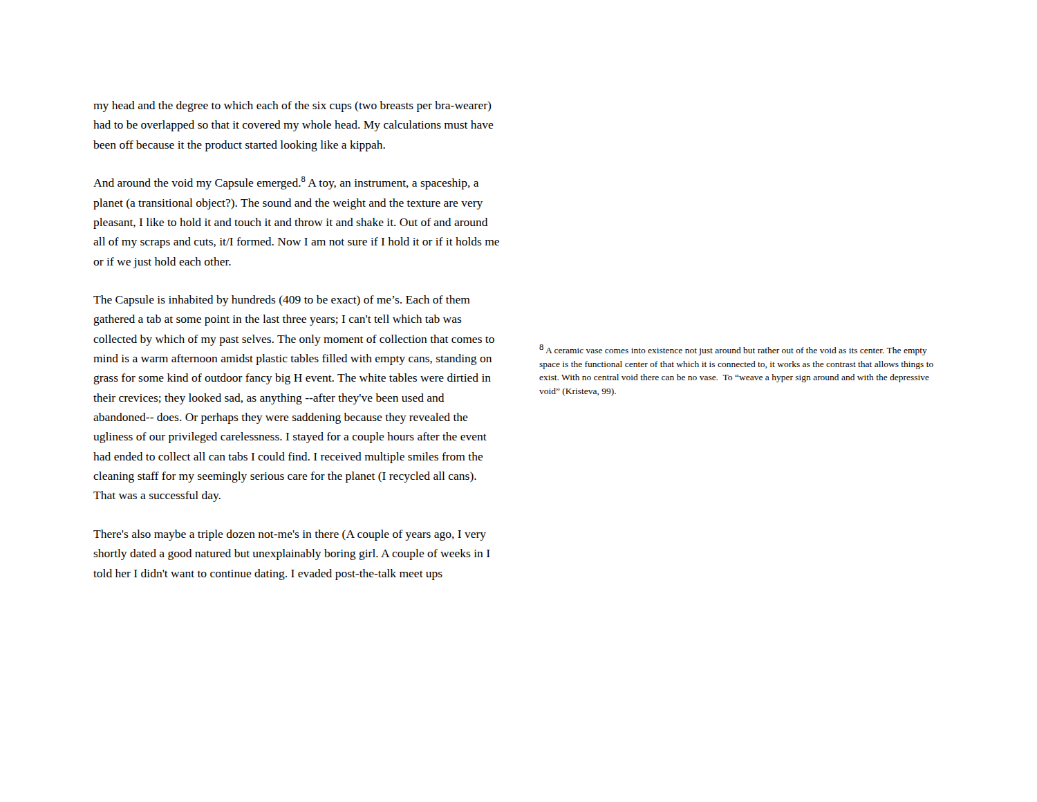my head and the degree to which each of the six cups (two breasts per bra-wearer) had to be overlapped so that it covered my whole head. My calculations must have been off because it the product started looking like a kippah.
And around the void my Capsule emerged.8 A toy, an instrument, a spaceship, a planet (a transitional object?). The sound and the weight and the texture are very pleasant, I like to hold it and touch it and throw it and shake it. Out of and around all of my scraps and cuts, it/I formed. Now I am not sure if I hold it or if it holds me or if we just hold each other.
The Capsule is inhabited by hundreds (409 to be exact) of me’s. Each of them gathered a tab at some point in the last three years; I can't tell which tab was collected by which of my past selves. The only moment of collection that comes to mind is a warm afternoon amidst plastic tables filled with empty cans, standing on grass for some kind of outdoor fancy big H event. The white tables were dirtied in their crevices; they looked sad, as anything --after they've been used and abandoned-- does. Or perhaps they were saddening because they revealed the ugliness of our privileged carelessness. I stayed for a couple hours after the event had ended to collect all can tabs I could find. I received multiple smiles from the cleaning staff for my seemingly serious care for the planet (I recycled all cans). That was a successful day.
There's also maybe a triple dozen not-me's in there (A couple of years ago, I very shortly dated a good natured but unexplainably boring girl. A couple of weeks in I told her I didn't want to continue dating. I evaded post-the-talk meet ups
8 A ceramic vase comes into existence not just around but rather out of the void as its center. The empty space is the functional center of that which it is connected to, it works as the contrast that allows things to exist. With no central void there can be no vase. To “weave a hyper sign around and with the depressive void” (Kristeva, 99).